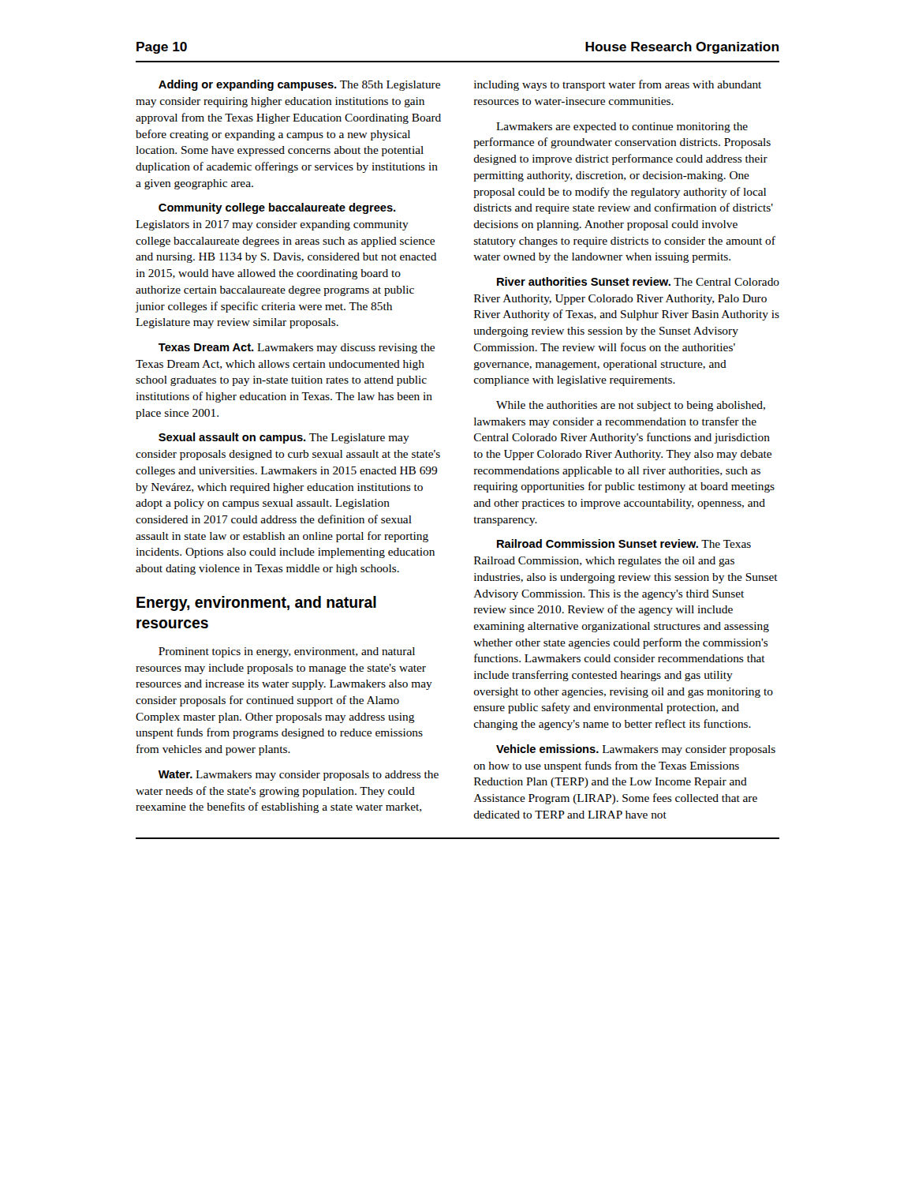Page 10 House Research Organization
Adding or expanding campuses. The 85th Legislature may consider requiring higher education institutions to gain approval from the Texas Higher Education Coordinating Board before creating or expanding a campus to a new physical location. Some have expressed concerns about the potential duplication of academic offerings or services by institutions in a given geographic area.
Community college baccalaureate degrees. Legislators in 2017 may consider expanding community college baccalaureate degrees in areas such as applied science and nursing. HB 1134 by S. Davis, considered but not enacted in 2015, would have allowed the coordinating board to authorize certain baccalaureate degree programs at public junior colleges if specific criteria were met. The 85th Legislature may review similar proposals.
Texas Dream Act. Lawmakers may discuss revising the Texas Dream Act, which allows certain undocumented high school graduates to pay in-state tuition rates to attend public institutions of higher education in Texas. The law has been in place since 2001.
Sexual assault on campus. The Legislature may consider proposals designed to curb sexual assault at the state's colleges and universities. Lawmakers in 2015 enacted HB 699 by Nevárez, which required higher education institutions to adopt a policy on campus sexual assault. Legislation considered in 2017 could address the definition of sexual assault in state law or establish an online portal for reporting incidents. Options also could include implementing education about dating violence in Texas middle or high schools.
Energy, environment, and natural resources
Prominent topics in energy, environment, and natural resources may include proposals to manage the state's water resources and increase its water supply. Lawmakers also may consider proposals for continued support of the Alamo Complex master plan. Other proposals may address using unspent funds from programs designed to reduce emissions from vehicles and power plants.
Water. Lawmakers may consider proposals to address the water needs of the state's growing population. They could reexamine the benefits of establishing a state water market, including ways to transport water from areas with abundant resources to water-insecure communities.
Lawmakers are expected to continue monitoring the performance of groundwater conservation districts. Proposals designed to improve district performance could address their permitting authority, discretion, or decision-making. One proposal could be to modify the regulatory authority of local districts and require state review and confirmation of districts' decisions on planning. Another proposal could involve statutory changes to require districts to consider the amount of water owned by the landowner when issuing permits.
River authorities Sunset review. The Central Colorado River Authority, Upper Colorado River Authority, Palo Duro River Authority of Texas, and Sulphur River Basin Authority is undergoing review this session by the Sunset Advisory Commission. The review will focus on the authorities' governance, management, operational structure, and compliance with legislative requirements.
While the authorities are not subject to being abolished, lawmakers may consider a recommendation to transfer the Central Colorado River Authority's functions and jurisdiction to the Upper Colorado River Authority. They also may debate recommendations applicable to all river authorities, such as requiring opportunities for public testimony at board meetings and other practices to improve accountability, openness, and transparency.
Railroad Commission Sunset review. The Texas Railroad Commission, which regulates the oil and gas industries, also is undergoing review this session by the Sunset Advisory Commission. This is the agency's third Sunset review since 2010. Review of the agency will include examining alternative organizational structures and assessing whether other state agencies could perform the commission's functions. Lawmakers could consider recommendations that include transferring contested hearings and gas utility oversight to other agencies, revising oil and gas monitoring to ensure public safety and environmental protection, and changing the agency's name to better reflect its functions.
Vehicle emissions. Lawmakers may consider proposals on how to use unspent funds from the Texas Emissions Reduction Plan (TERP) and the Low Income Repair and Assistance Program (LIRAP). Some fees collected that are dedicated to TERP and LIRAP have not